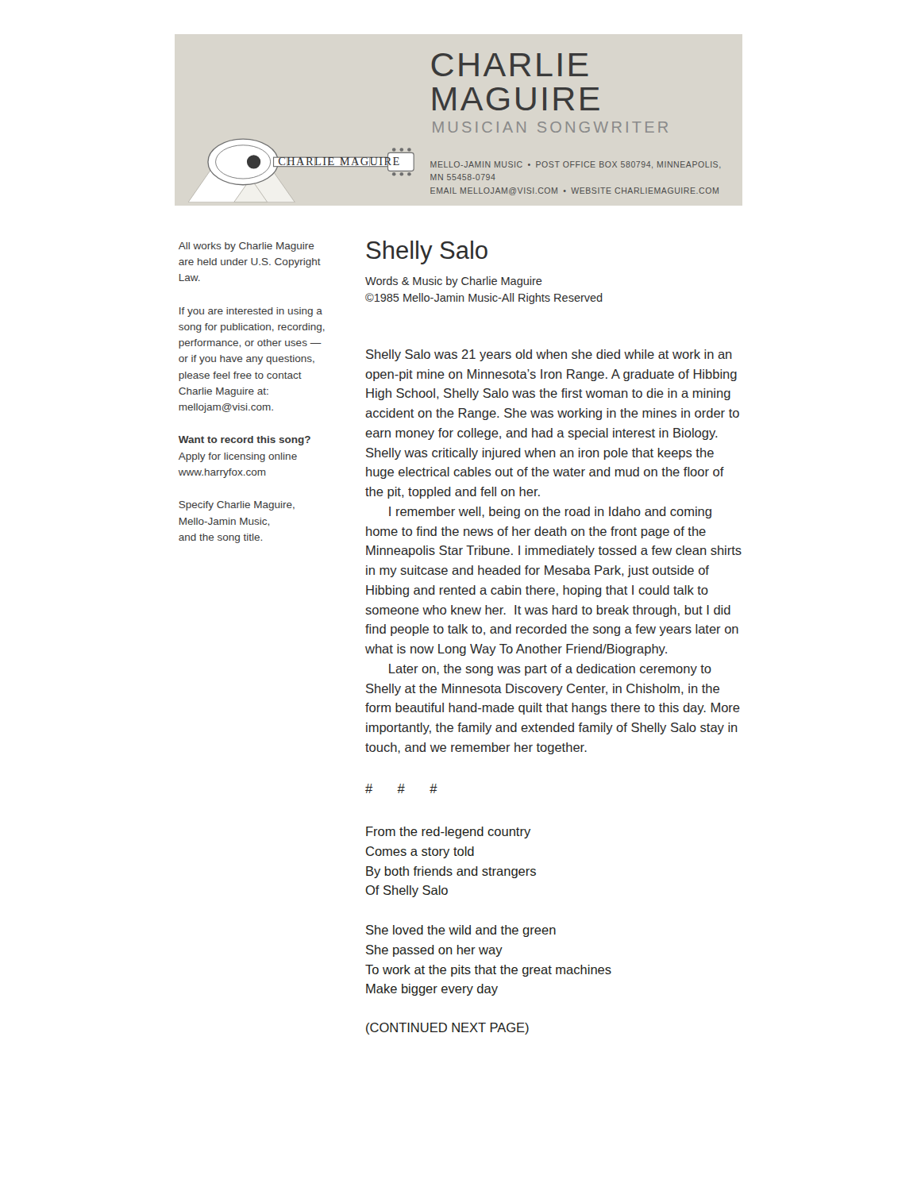CHARLIE MAGUIRE
CHARLIE MAGUIRE
Musician Songwriter
Mello-Jamin Music•Post Office Box 580794, Minneapolis, MN 55458-0794
Email mellojam@visi.com•Website charliemaguire.com
All works by Charlie Maguire are held under U.S. Copyright Law.
If you are interested in using a song for publication, recording, performance, or other uses — or if you have any questions, please feel free to contact Charlie Maguire at: mellojam@visi.com.
Want to record this song?
Apply for licensing online
www.harryfox.com
Specify Charlie Maguire,
Mello-Jamin Music,
and the song title.
Shelly Salo
Words & Music by Charlie Maguire
©1985 Mello-Jamin Music-All Rights Reserved
Shelly Salo was 21 years old when she died while at work in an open-pit mine on Minnesota’s Iron Range. A graduate of Hibbing High School, Shelly Salo was the first woman to die in a mining accident on the Range. She was working in the mines in order to earn money for college, and had a special interest in Biology. Shelly was critically injured when an iron pole that keeps the huge electrical cables out of the water and mud on the floor of the pit, toppled and fell on her.
I remember well, being on the road in Idaho and coming home to find the news of her death on the front page of the Minneapolis Star Tribune. I immediately tossed a few clean shirts in my suitcase and headed for Mesaba Park, just outside of Hibbing and rented a cabin there, hoping that I could talk to someone who knew her. It was hard to break through, but I did find people to talk to, and recorded the song a few years later on what is now Long Way To Another Friend/Biography.
Later on, the song was part of a dedication ceremony to Shelly at the Minnesota Discovery Center, in Chisholm, in the form beautiful hand-made quilt that hangs there to this day. More importantly, the family and extended family of Shelly Salo stay in touch, and we remember her together.
# # #
From the red-legend country
Comes a story told
By both friends and strangers
Of Shelly Salo
She loved the wild and the green
She passed on her way
To work at the pits that the great machines
Make bigger every day
(CONTINUED NEXT PAGE)